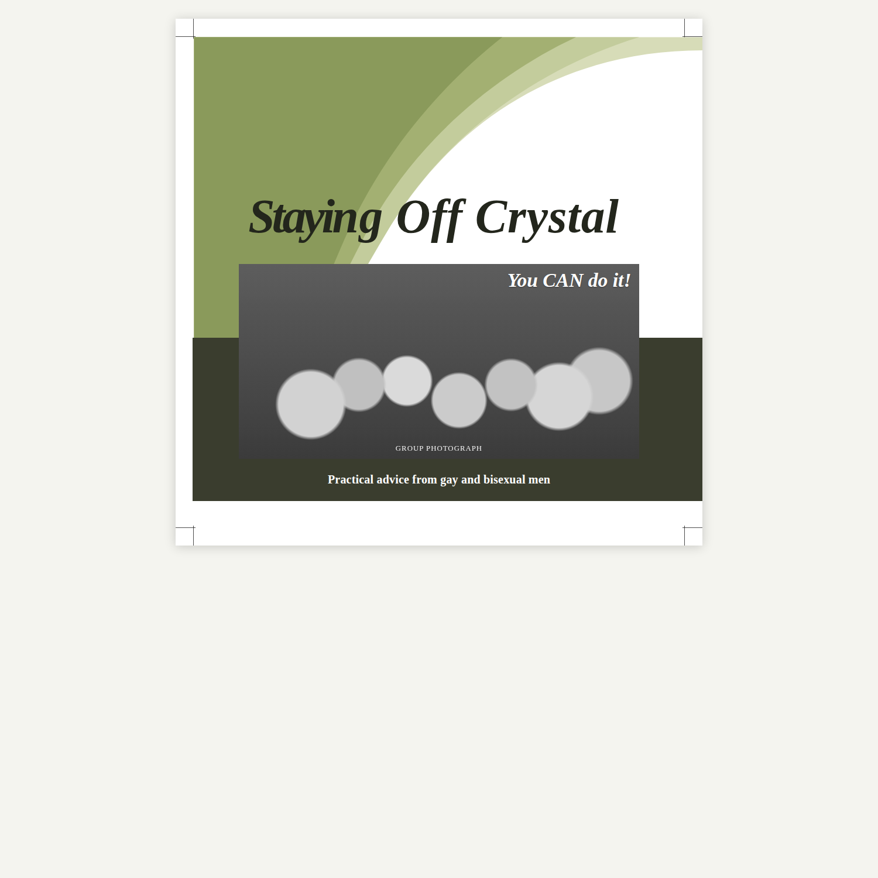Staying Off Crystal
You CAN do it!
group photograph
Practical advice from gay and bisexual men